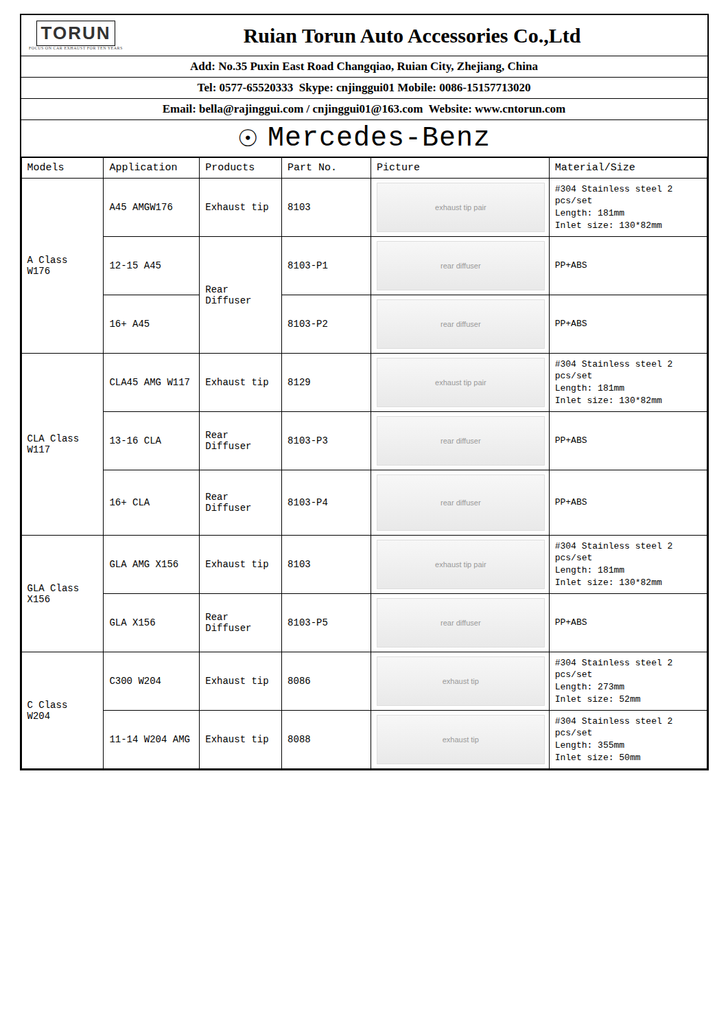TORUN
FOCUS ON CAR EXHAUST FOR TEN YEARS
Ruian Torun Auto Accessories Co.,Ltd
Add: No.35 Puxin East Road Changqiao, Ruian City, Zhejiang, China
Tel: 0577-65520333 Skype: cnjinggui01 Mobile: 0086-15157713020
Email: bella@rajinggui.com / cnjinggui01@163.com Website: www.cntorun.com
☉ Mercedes-Benz
| Models | Application | Products | Part No. | Picture | Material/Size |
| --- | --- | --- | --- | --- | --- |
| A Class W176 | A45 AMGW176 | Exhaust tip | 8103 | exhaust tip pair | #304 Stainless steel 2 pcs/set Length: 181mm Inlet size: 130*82mm |
| 12-15 A45 | Rear Diffuser | 8103-P1 | rear diffuser | PP+ABS |
| 16+ A45 | 8103-P2 | rear diffuser | PP+ABS |
| CLA Class W117 | CLA45 AMG W117 | Exhaust tip | 8129 | exhaust tip pair | #304 Stainless steel 2 pcs/set Length: 181mm Inlet size: 130*82mm |
| 13-16 CLA | Rear Diffuser | 8103-P3 | rear diffuser | PP+ABS |
| 16+ CLA | Rear Diffuser | 8103-P4 | rear diffuser | PP+ABS |
| GLA Class X156 | GLA AMG X156 | Exhaust tip | 8103 | exhaust tip pair | #304 Stainless steel 2 pcs/set Length: 181mm Inlet size: 130*82mm |
| GLA X156 | Rear Diffuser | 8103-P5 | rear diffuser | PP+ABS |
| C Class W204 | C300 W204 | Exhaust tip | 8086 | exhaust tip | #304 Stainless steel 2 pcs/set Length: 273mm Inlet size: 52mm |
| 11-14 W204 AMG | Exhaust tip | 8088 | exhaust tip | #304 Stainless steel 2 pcs/set Length: 355mm Inlet size: 50mm |